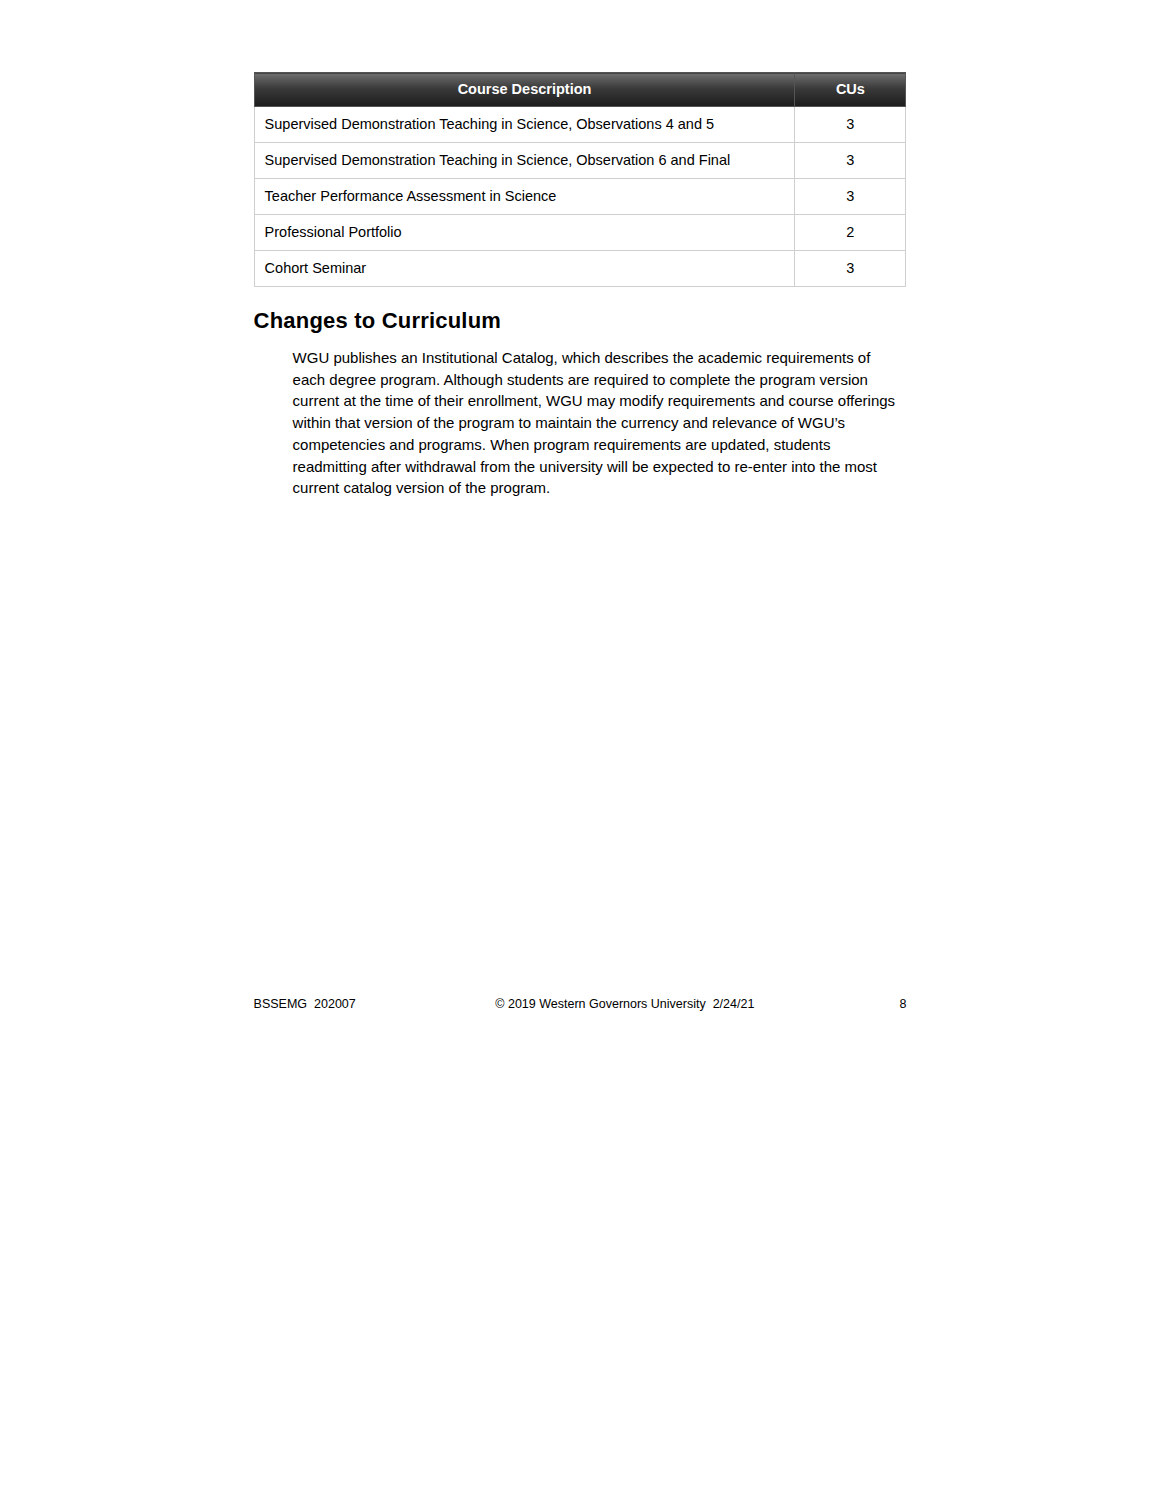| Course Description | CUs |
| --- | --- |
| Supervised Demonstration Teaching in Science, Observations 4 and 5 | 3 |
| Supervised Demonstration Teaching in Science, Observation 6 and Final | 3 |
| Teacher Performance Assessment in Science | 3 |
| Professional Portfolio | 2 |
| Cohort Seminar | 3 |
Changes to Curriculum
WGU publishes an Institutional Catalog, which describes the academic requirements of each degree program. Although students are required to complete the program version current at the time of their enrollment, WGU may modify requirements and course offerings within that version of the program to maintain the currency and relevance of WGU’s competencies and programs. When program requirements are updated, students readmitting after withdrawal from the university will be expected to re-enter into the most current catalog version of the program.
BSSEMG 202007
© 2019 Western Governors University 2/24/21
8